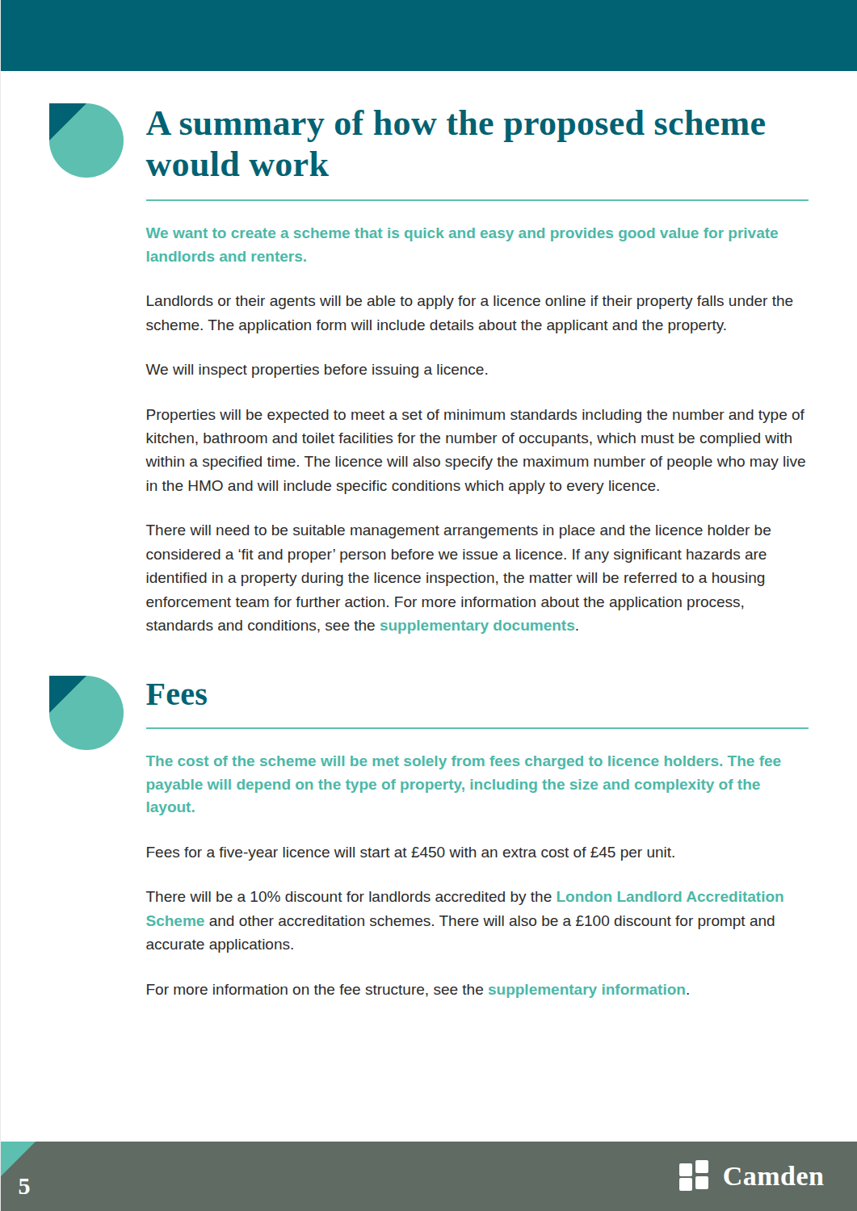A summary of how the proposed scheme would work
We want to create a scheme that is quick and easy and provides good value for private landlords and renters.
Landlords or their agents will be able to apply for a licence online if their property falls under the scheme. The application form will include details about the applicant and the property.
We will inspect properties before issuing a licence.
Properties will be expected to meet a set of minimum standards including the number and type of kitchen, bathroom and toilet facilities for the number of occupants, which must be complied with within a specified time. The licence will also specify the maximum number of people who may live in the HMO and will include specific conditions which apply to every licence.
There will need to be suitable management arrangements in place and the licence holder be considered a ‘fit and proper’ person before we issue a licence. If any significant hazards are identified in a property during the licence inspection, the matter will be referred to a housing enforcement team for further action. For more information about the application process, standards and conditions, see the supplementary documents.
Fees
The cost of the scheme will be met solely from fees charged to licence holders. The fee payable will depend on the type of property, including the size and complexity of the layout.
Fees for a five-year licence will start at £450 with an extra cost of £45 per unit.
There will be a 10% discount for landlords accredited by the London Landlord Accreditation Scheme and other accreditation schemes. There will also be a £100 discount for prompt and accurate applications.
For more information on the fee structure, see the supplementary information.
5
Camden